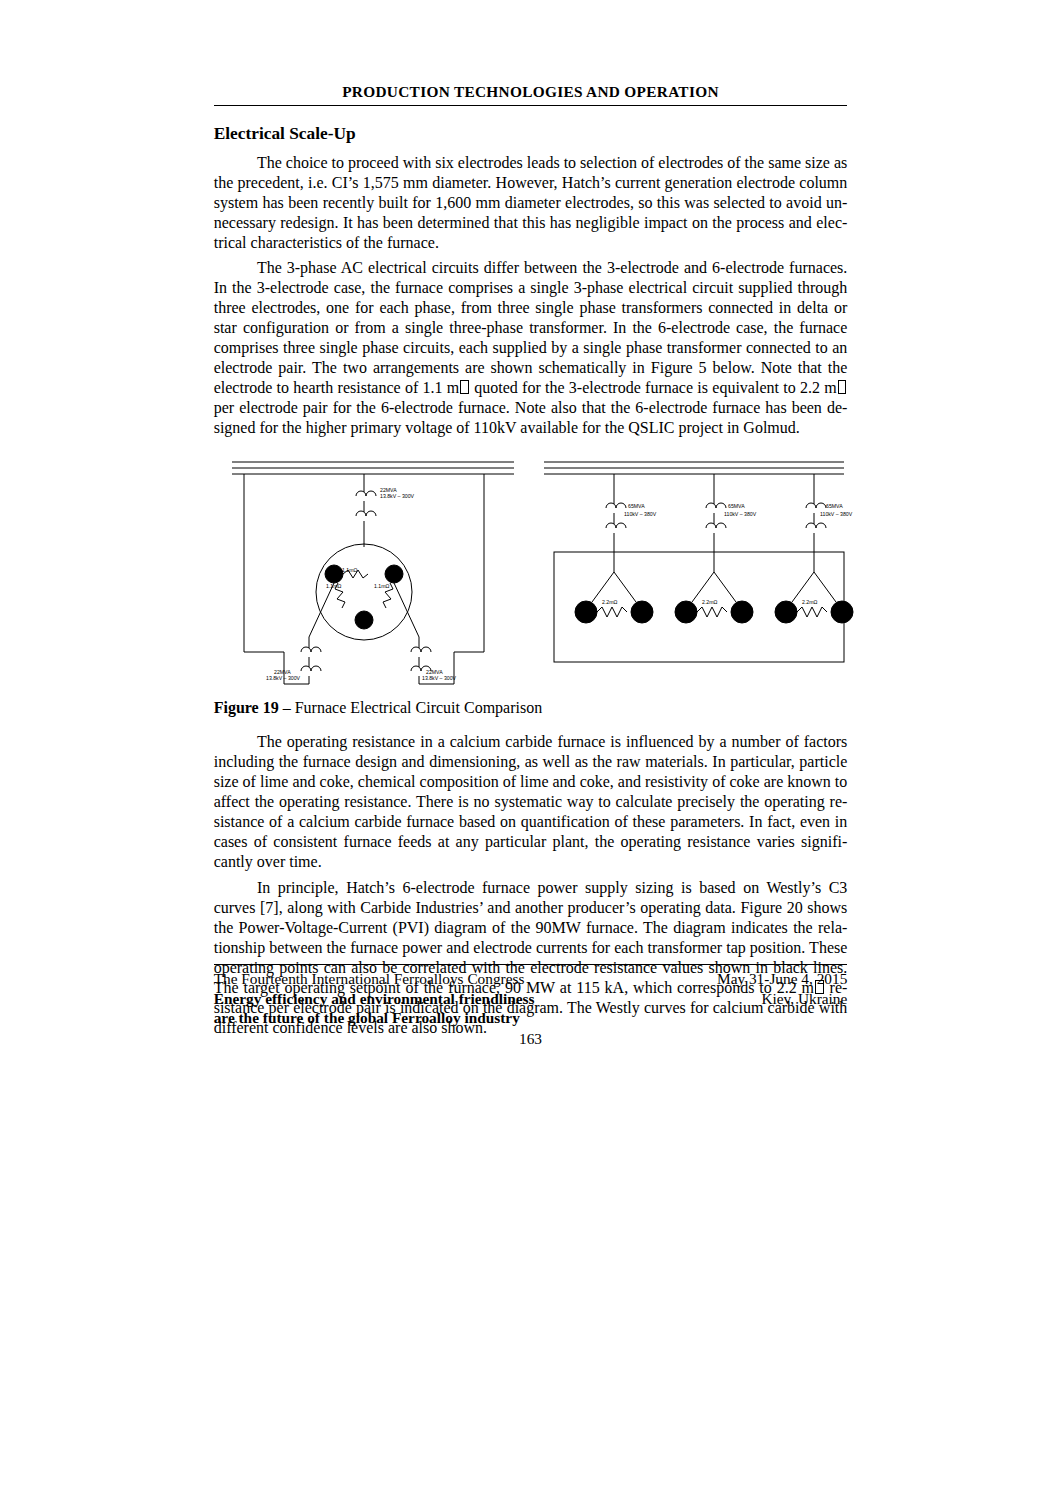PRODUCTION TECHNOLOGIES AND OPERATION
Electrical Scale-Up
The choice to proceed with six electrodes leads to selection of electrodes of the same size as the precedent, i.e. CI’s 1,575 mm diameter. However, Hatch’s current generation electrode column system has been recently built for 1,600 mm diameter electrodes, so this was selected to avoid unnecessary redesign. It has been determined that this has negligible impact on the process and electrical characteristics of the furnace.
The 3-phase AC electrical circuits differ between the 3-electrode and 6-electrode furnaces. In the 3-electrode case, the furnace comprises a single 3-phase electrical circuit supplied through three electrodes, one for each phase, from three single phase transformers connected in delta or star configuration or from a single three-phase transformer. In the 6-electrode case, the furnace comprises three single phase circuits, each supplied by a single phase transformer connected to an electrode pair. The two arrangements are shown schematically in Figure 5 below. Note that the electrode to hearth resistance of 1.1 m quoted for the 3-electrode furnace is equivalent to 2.2 m per electrode pair for the 6-electrode furnace. Note also that the 6-electrode furnace has been designed for the higher primary voltage of 110kV available for the QSLIC project in Golmud.
22MVA 13.8kV – 300V 22MVA 13.8kV – 300V 22MVA 13.8kV – 300V 65MVA 110kV – 380V 65MVA 110kV – 380V 65MVA 110kV – 380V 1.1mΩ 1.1mΩ 1.1mΩ 2.2mΩ 2.2mΩ 2.2mΩ
Figure 19 – Furnace Electrical Circuit Comparison
The operating resistance in a calcium carbide furnace is influenced by a number of factors including the furnace design and dimensioning, as well as the raw materials. In particular, particle size of lime and coke, chemical composition of lime and coke, and resistivity of coke are known to affect the operating resistance. There is no systematic way to calculate precisely the operating resistance of a calcium carbide furnace based on quantification of these parameters. In fact, even in cases of consistent furnace feeds at any particular plant, the operating resistance varies significantly over time.
In principle, Hatch’s 6-electrode furnace power supply sizing is based on Westly’s C3 curves [7], along with Carbide Industries’ and another producer’s operating data. Figure 20 shows the Power-Voltage-Current (PVI) diagram of the 90MW furnace. The diagram indicates the relationship between the furnace power and electrode currents for each transformer tap position. These operating points can also be correlated with the electrode resistance values shown in black lines. The target operating setpoint of the furnace, 90 MW at 115 kA, which corresponds to 2.2 m resistance per electrode pair is indicated on the diagram. The Westly curves for calcium carbide with different confidence levels are also shown.
The Fourteenth International Ferroalloys Congress Energy efficiency and environmental friendliness are the future of the global Ferroalloy industry
May 31-June 4, 2015 Kiev, Ukraine
163